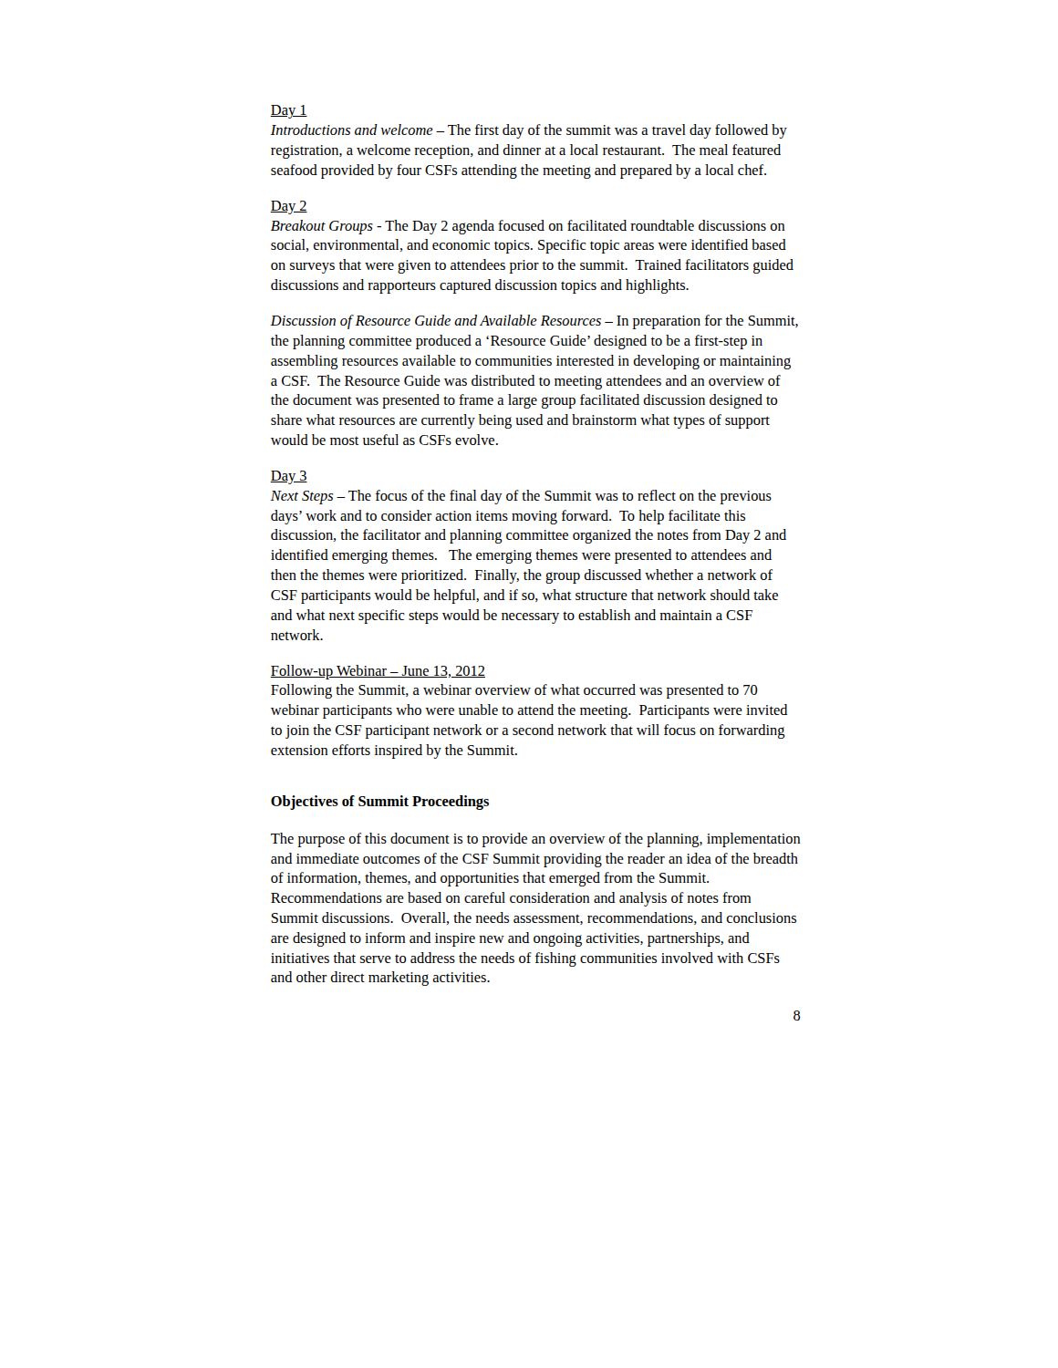Day 1
Introductions and welcome – The first day of the summit was a travel day followed by registration, a welcome reception, and dinner at a local restaurant. The meal featured seafood provided by four CSFs attending the meeting and prepared by a local chef.
Day 2
Breakout Groups - The Day 2 agenda focused on facilitated roundtable discussions on social, environmental, and economic topics. Specific topic areas were identified based on surveys that were given to attendees prior to the summit. Trained facilitators guided discussions and rapporteurs captured discussion topics and highlights.
Discussion of Resource Guide and Available Resources – In preparation for the Summit, the planning committee produced a ‘Resource Guide’ designed to be a first-step in assembling resources available to communities interested in developing or maintaining a CSF. The Resource Guide was distributed to meeting attendees and an overview of the document was presented to frame a large group facilitated discussion designed to share what resources are currently being used and brainstorm what types of support would be most useful as CSFs evolve.
Day 3
Next Steps – The focus of the final day of the Summit was to reflect on the previous days’ work and to consider action items moving forward. To help facilitate this discussion, the facilitator and planning committee organized the notes from Day 2 and identified emerging themes. The emerging themes were presented to attendees and then the themes were prioritized. Finally, the group discussed whether a network of CSF participants would be helpful, and if so, what structure that network should take and what next specific steps would be necessary to establish and maintain a CSF network.
Follow-up Webinar – June 13, 2012
Following the Summit, a webinar overview of what occurred was presented to 70 webinar participants who were unable to attend the meeting. Participants were invited to join the CSF participant network or a second network that will focus on forwarding extension efforts inspired by the Summit.
Objectives of Summit Proceedings
The purpose of this document is to provide an overview of the planning, implementation and immediate outcomes of the CSF Summit providing the reader an idea of the breadth of information, themes, and opportunities that emerged from the Summit. Recommendations are based on careful consideration and analysis of notes from Summit discussions. Overall, the needs assessment, recommendations, and conclusions are designed to inform and inspire new and ongoing activities, partnerships, and initiatives that serve to address the needs of fishing communities involved with CSFs and other direct marketing activities.
8